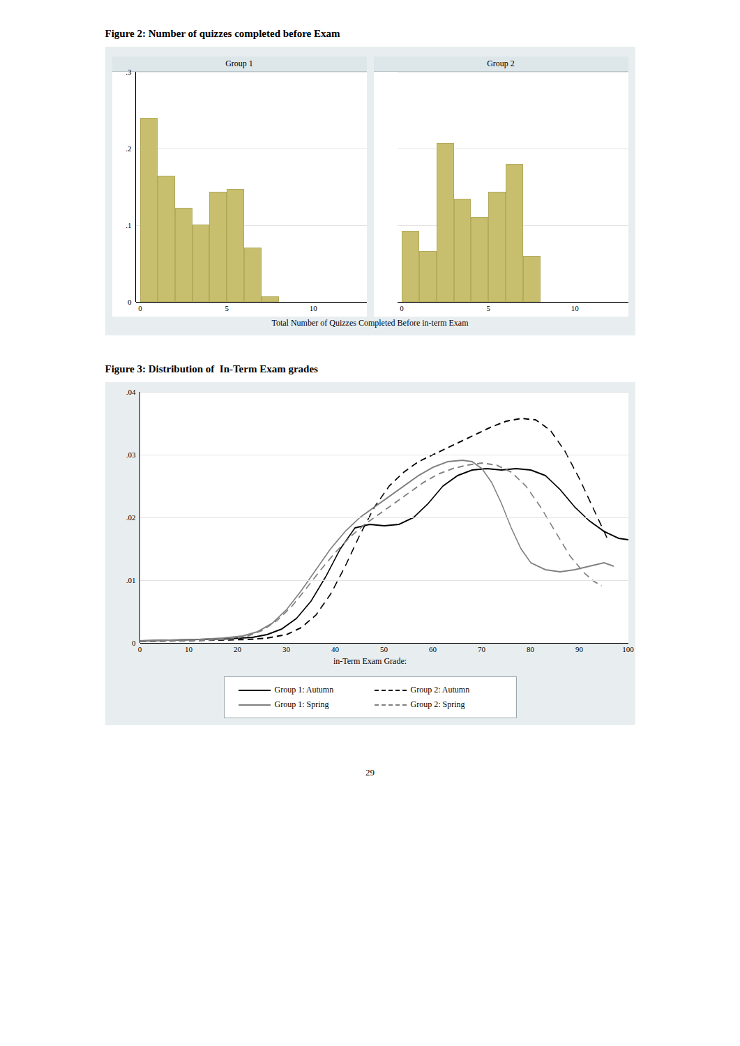Figure 2: Number of quizzes completed before Exam
Group 1
.3
.2
.1
0
0 5 10
Group 2
0 5 10
Total Number of Quizzes Completed Before in-term Exam
Figure 3: Distribution of In-Term Exam grades
.04
.03
.02
.01
0
0 10 20 30 40 50 60 70 80 90 100
in-Term Exam Grade:
| Group 1: Autumn | Group 2: Autumn |
| Group 1: Spring | Group 2: Spring |
29